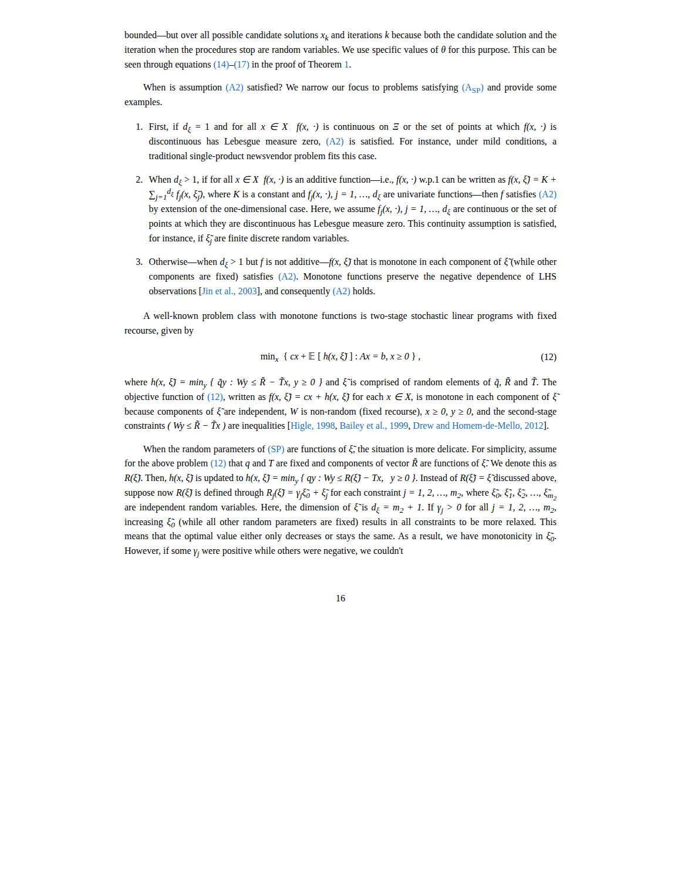bounded—but over all possible candidate solutions xk and iterations k because both the candidate solution and the iteration when the procedures stop are random variables. We use specific values of θ for this purpose. This can be seen through equations (14)–(17) in the proof of Theorem 1.
When is assumption (A2) satisfied? We narrow our focus to problems satisfying (ASP) and provide some examples.
First, if dξ = 1 and for all x ∈ X f(x, ·) is continuous on Ξ or the set of points at which f(x, ·) is discontinuous has Lebesgue measure zero, (A2) is satisfied. For instance, under mild conditions, a traditional single-product newsvendor problem fits this case.
When dξ > 1, if for all x ∈ X f(x, ·) is an additive function—i.e., f(x, ·) w.p.1 can be written as f(x, ξ̃) = K + ∑j=1dξ fj(x, ξ̃j), where K is a constant and fj(x, ·), j = 1, …, dξ are univariate functions—then f satisfies (A2) by extension of the one-dimensional case. Here, we assume fj(x, ·), j = 1, …, dξ are continuous or the set of points at which they are discontinuous has Lebesgue measure zero. This continuity assumption is satisfied, for instance, if ξ̃j are finite discrete random variables.
Otherwise—when dξ > 1 but f is not additive—f(x, ξ̃) that is monotone in each component of ξ̃ (while other components are fixed) satisfies (A2). Monotone functions preserve the negative dependence of LHS observations [Jin et al., 2003], and consequently (A2) holds.
A well-known problem class with monotone functions is two-stage stochastic linear programs with fixed recourse, given by
minx { cx + 𝔼 [ h(x, ξ̃) ] : Ax = b, x ≥ 0 } , (12)
where h(x, ξ̃) = miny { q̃y : Wy ≤ R̃ − T̃x, y ≥ 0 } and ξ̃ is comprised of random elements of q̃, R̃ and T̃. The objective function of (12), written as f(x, ξ̃) = cx + h(x, ξ̃) for each x ∈ X, is monotone in each component of ξ̃ because components of ξ̃ are independent, W is non-random (fixed recourse), x ≥ 0, y ≥ 0, and the second-stage constraints ( Wy ≤ R̃ − T̃x ) are inequalities [Higle, 1998, Bailey et al., 1999, Drew and Homem-de-Mello, 2012].
When the random parameters of (SP) are functions of ξ̃, the situation is more delicate. For simplicity, assume for the above problem (12) that q and T are fixed and components of vector R̃ are functions of ξ̃. We denote this as R(ξ̃). Then, h(x, ξ̃) is updated to h(x, ξ̃) = miny { qy : Wy ≤ R(ξ̃) − Tx, y ≥ 0 }. Instead of R(ξ̃) = ξ̃ discussed above, suppose now R(ξ̃) is defined through Rj(ξ̃) = γjξ̃0 + ξ̃j for each constraint j = 1, 2, …, m2, where ξ̃0, ξ̃1, ξ̃2, …, ξ̃m2 are independent random variables. Here, the dimension of ξ̃ is dξ = m2 + 1. If γj > 0 for all j = 1, 2, …, m2, increasing ξ̃0 (while all other random parameters are fixed) results in all constraints to be more relaxed. This means that the optimal value either only decreases or stays the same. As a result, we have monotonicity in ξ̃0. However, if some γj were positive while others were negative, we couldn't
16